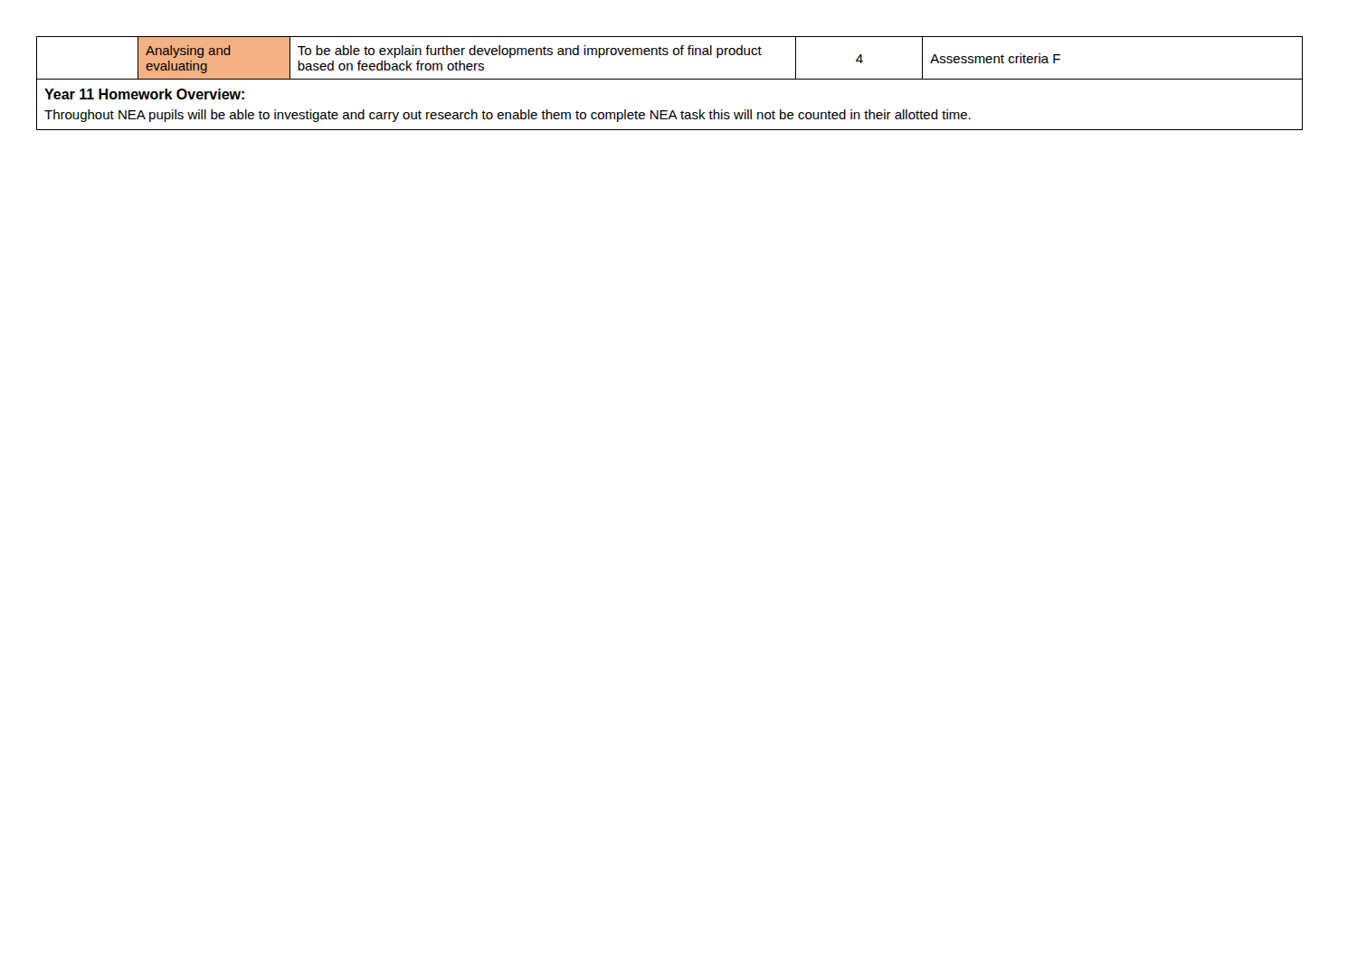| | Analysing and evaluating | To be able to explain further developments and improvements of final product based on feedback from others | 4 | Assessment criteria F |
| Year 11 Homework Overview: Throughout NEA pupils will be able to investigate and carry out research to enable them to complete NEA task this will not be counted in their allotted time. |